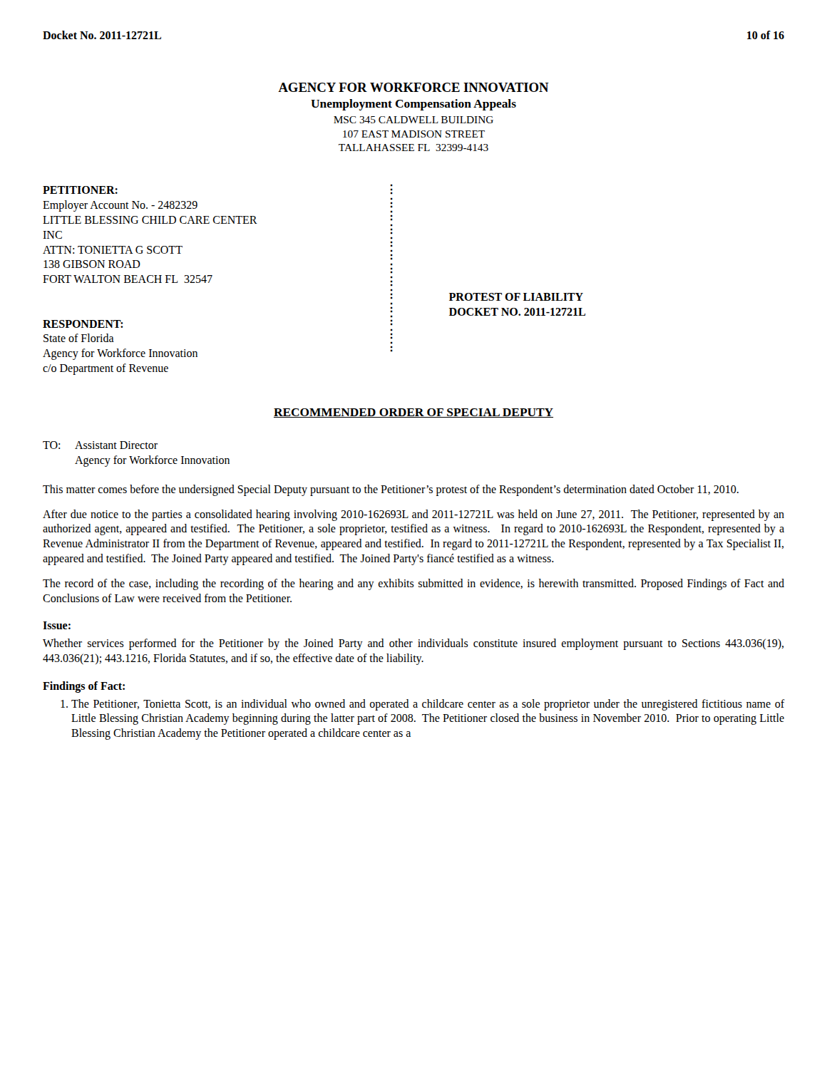Docket No. 2011-12721L 10 of 16
AGENCY FOR WORKFORCE INNOVATION
Unemployment Compensation Appeals
MSC 345 CALDWELL BUILDING
107 EAST MADISON STREET
TALLAHASSEE FL 32399-4143
| PETITIONER: Employer Account No. - 2482329 LITTLE BLESSING CHILD CARE CENTER INC ATTN: TONIETTA G SCOTT 138 GIBSON ROAD FORT WALTON BEACH FL 32547 RESPONDENT: State of Florida Agency for Workforce Innovation c/o Department of Revenue | ⋮ ⋮ ⋮ ⋮ ⋮ ⋮ ⋮ ⋮ ⋮ ⋮ ⋮ ⋮ ⋮ | PROTEST OF LIABILITY DOCKET NO. 2011-12721L |
RECOMMENDED ORDER OF SPECIAL DEPUTY
TO: Assistant Director
Agency for Workforce Innovation
This matter comes before the undersigned Special Deputy pursuant to the Petitioner’s protest of the Respondent’s determination dated October 11, 2010.
After due notice to the parties a consolidated hearing involving 2010-162693L and 2011-12721L was held on June 27, 2011. The Petitioner, represented by an authorized agent, appeared and testified. The Petitioner, a sole proprietor, testified as a witness. In regard to 2010-162693L the Respondent, represented by a Revenue Administrator II from the Department of Revenue, appeared and testified. In regard to 2011-12721L the Respondent, represented by a Tax Specialist II, appeared and testified. The Joined Party appeared and testified. The Joined Party's fiancé testified as a witness.
The record of the case, including the recording of the hearing and any exhibits submitted in evidence, is herewith transmitted. Proposed Findings of Fact and Conclusions of Law were received from the Petitioner.
Issue:
Whether services performed for the Petitioner by the Joined Party and other individuals constitute insured employment pursuant to Sections 443.036(19), 443.036(21); 443.1216, Florida Statutes, and if so, the effective date of the liability.
Findings of Fact:
The Petitioner, Tonietta Scott, is an individual who owned and operated a childcare center as a sole proprietor under the unregistered fictitious name of Little Blessing Christian Academy beginning during the latter part of 2008. The Petitioner closed the business in November 2010. Prior to operating Little Blessing Christian Academy the Petitioner operated a childcare center as a